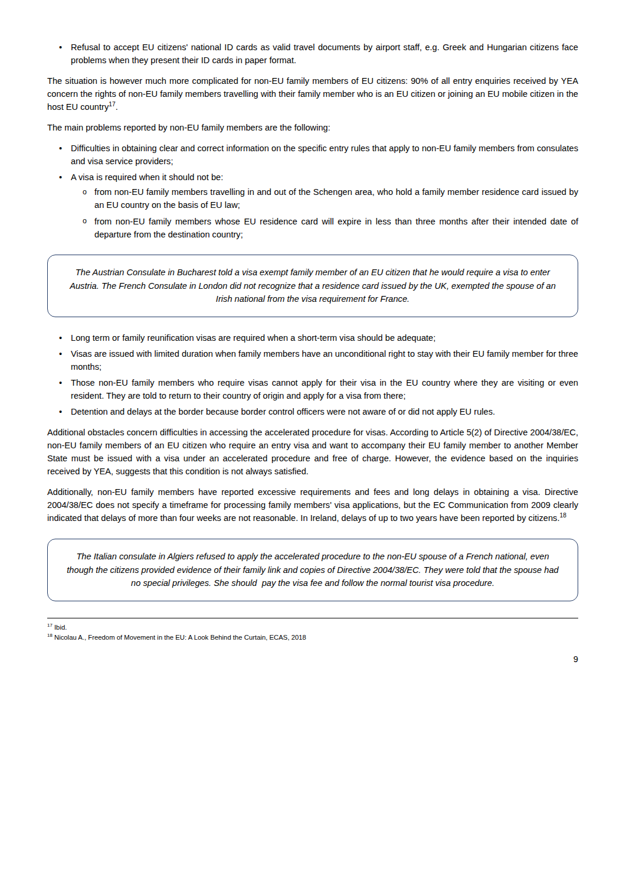Refusal to accept EU citizens' national ID cards as valid travel documents by airport staff, e.g. Greek and Hungarian citizens face problems when they present their ID cards in paper format.
The situation is however much more complicated for non-EU family members of EU citizens: 90% of all entry enquiries received by YEA concern the rights of non-EU family members travelling with their family member who is an EU citizen or joining an EU mobile citizen in the host EU country17.
The main problems reported by non-EU family members are the following:
Difficulties in obtaining clear and correct information on the specific entry rules that apply to non-EU family members from consulates and visa service providers;
A visa is required when it should not be:
from non-EU family members travelling in and out of the Schengen area, who hold a family member residence card issued by an EU country on the basis of EU law;
from non-EU family members whose EU residence card will expire in less than three months after their intended date of departure from the destination country;
The Austrian Consulate in Bucharest told a visa exempt family member of an EU citizen that he would require a visa to enter Austria. The French Consulate in London did not recognize that a residence card issued by the UK, exempted the spouse of an Irish national from the visa requirement for France.
Long term or family reunification visas are required when a short-term visa should be adequate;
Visas are issued with limited duration when family members have an unconditional right to stay with their EU family member for three months;
Those non-EU family members who require visas cannot apply for their visa in the EU country where they are visiting or even resident. They are told to return to their country of origin and apply for a visa from there;
Detention and delays at the border because border control officers were not aware of or did not apply EU rules.
Additional obstacles concern difficulties in accessing the accelerated procedure for visas. According to Article 5(2) of Directive 2004/38/EC, non-EU family members of an EU citizen who require an entry visa and want to accompany their EU family member to another Member State must be issued with a visa under an accelerated procedure and free of charge. However, the evidence based on the inquiries received by YEA, suggests that this condition is not always satisfied.
Additionally, non-EU family members have reported excessive requirements and fees and long delays in obtaining a visa. Directive 2004/38/EC does not specify a timeframe for processing family members' visa applications, but the EC Communication from 2009 clearly indicated that delays of more than four weeks are not reasonable. In Ireland, delays of up to two years have been reported by citizens.18
The Italian consulate in Algiers refused to apply the accelerated procedure to the non-EU spouse of a French national, even though the citizens provided evidence of their family link and copies of Directive 2004/38/EC. They were told that the spouse had no special privileges. She should pay the visa fee and follow the normal tourist visa procedure.
17 Ibid.
18 Nicolau A., Freedom of Movement in the EU: A Look Behind the Curtain, ECAS, 2018
9